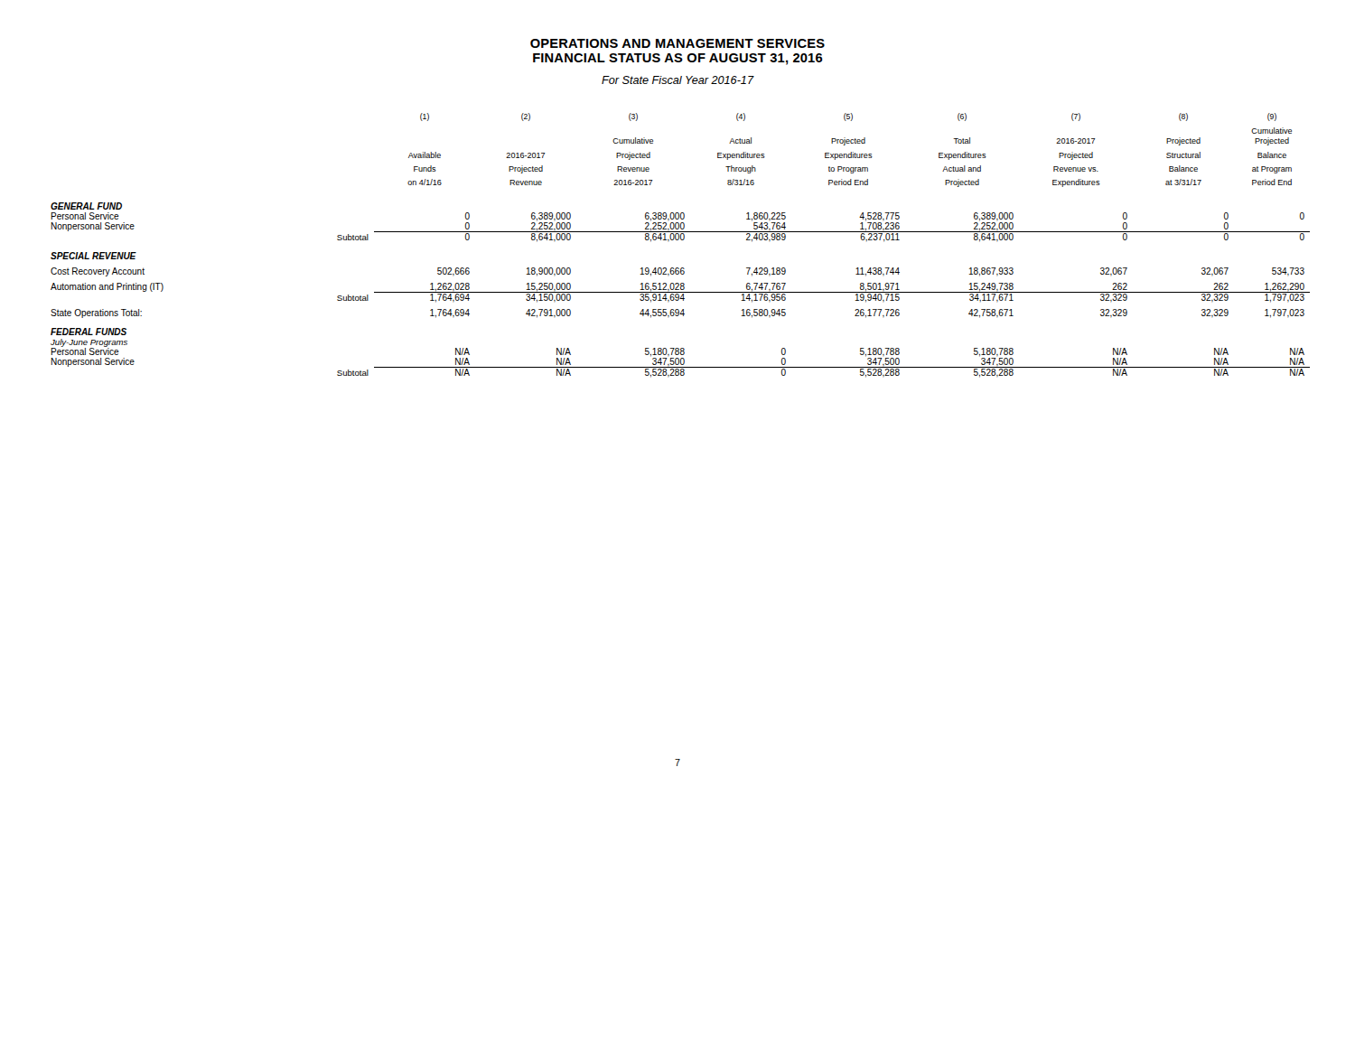OPERATIONS AND MANAGEMENT SERVICES
FINANCIAL STATUS AS OF AUGUST 31, 2016
For State Fiscal Year 2016-17
| | | (1) | (2) | (3) | (4) | (5) | (6) | (7) | (8) | (9) |
| --- | --- | --- | --- | --- | --- | --- | --- | --- | --- | --- |
| | | | | Cumulative | Actual | Projected | Total | 2016-2017 | Projected | Cumulative Projected |
| | | Available | 2016-2017 | Projected | Expenditures | Expenditures | Expenditures | Projected | Structural | Balance |
| | | Funds | Projected | Revenue | Through | to Program | Actual and | Revenue vs. | Balance | at Program |
| | | on 4/1/16 | Revenue | 2016-2017 | 8/31/16 | Period End | Projected | Expenditures | at 3/31/17 | Period End |
| GENERAL FUND | |
| Personal Service | | 0 | 6,389,000 | 6,389,000 | 1,860,225 | 4,528,775 | 6,389,000 | 0 | 0 | 0 |
| Nonpersonal Service | | 0 | 2,252,000 | 2,252,000 | 543,764 | 1,708,236 | 2,252,000 | 0 | 0 | |
| | Subtotal | 0 | 8,641,000 | 8,641,000 | 2,403,989 | 6,237,011 | 8,641,000 | 0 | 0 | 0 |
| SPECIAL REVENUE | |
| Cost Recovery Account | | 502,666 | 18,900,000 | 19,402,666 | 7,429,189 | 11,438,744 | 18,867,933 | 32,067 | 32,067 | 534,733 |
| Automation and Printing (IT) | | 1,262,028 | 15,250,000 | 16,512,028 | 6,747,767 | 8,501,971 | 15,249,738 | 262 | 262 | 1,262,290 |
| | Subtotal | 1,764,694 | 34,150,000 | 35,914,694 | 14,176,956 | 19,940,715 | 34,117,671 | 32,329 | 32,329 | 1,797,023 |
| State Operations Total: | | 1,764,694 | 42,791,000 | 44,555,694 | 16,580,945 | 26,177,726 | 42,758,671 | 32,329 | 32,329 | 1,797,023 |
| FEDERAL FUNDS | |
| July-June Programs | |
| Personal Service | | N/A | N/A | 5,180,788 | 0 | 5,180,788 | 5,180,788 | N/A | N/A | N/A |
| Nonpersonal Service | | N/A | N/A | 347,500 | 0 | 347,500 | 347,500 | N/A | N/A | N/A |
| | Subtotal | N/A | N/A | 5,528,288 | 0 | 5,528,288 | 5,528,288 | N/A | N/A | N/A |
7